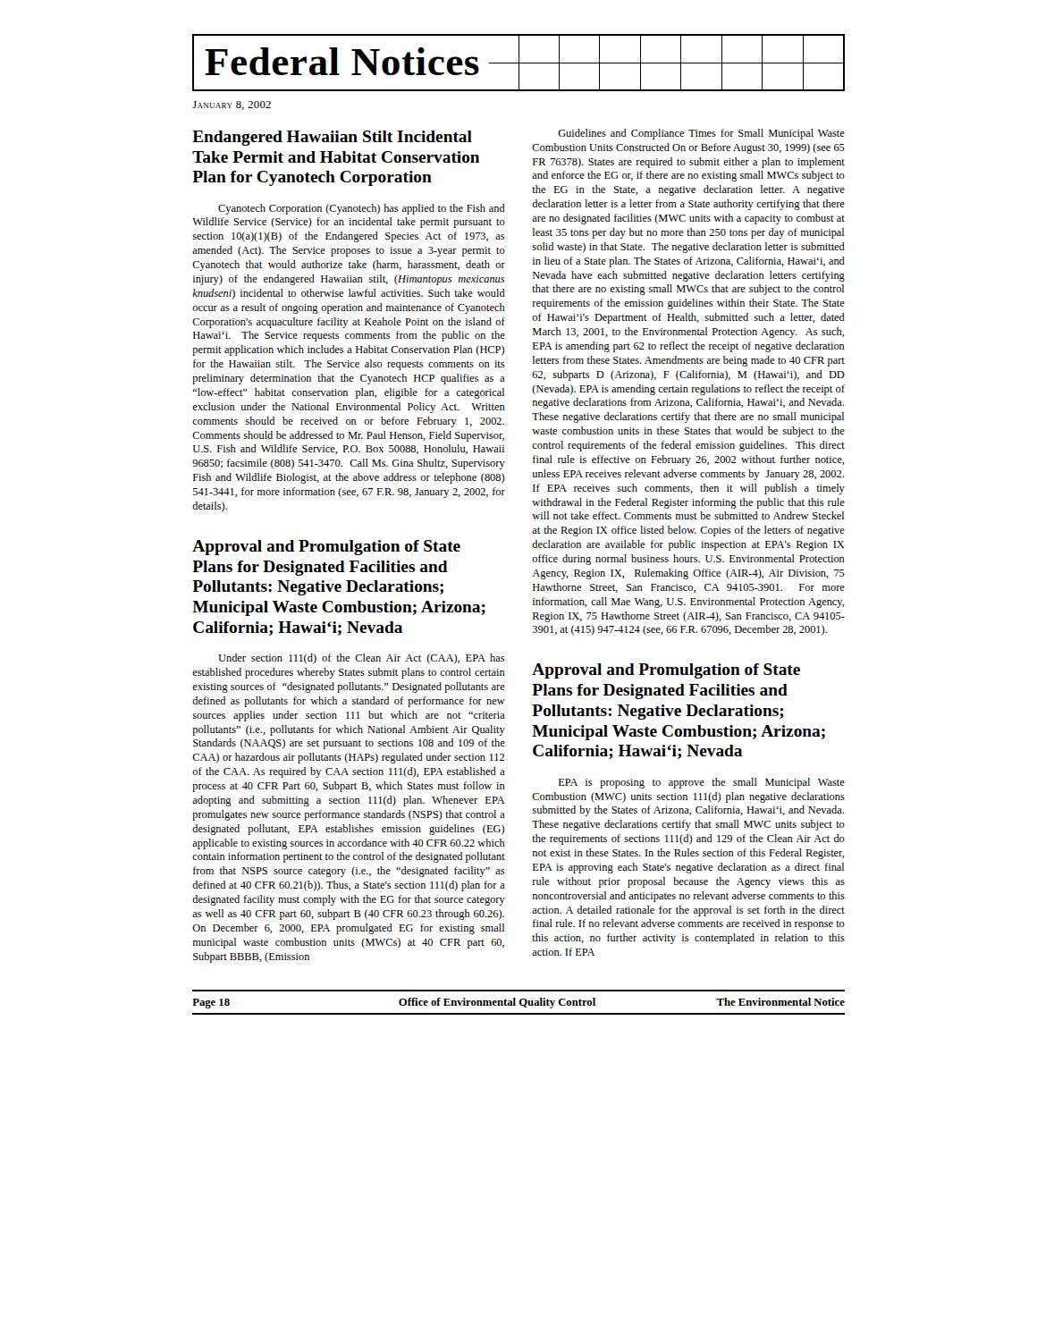Federal Notices
January 8, 2002
Endangered Hawaiian Stilt Incidental Take Permit and Habitat Conservation Plan for Cyanotech Corporation
Cyanotech Corporation (Cyanotech) has applied to the Fish and Wildlife Service (Service) for an incidental take permit pursuant to section 10(a)(1)(B) of the Endangered Species Act of 1973, as amended (Act). The Service proposes to issue a 3-year permit to Cyanotech that would authorize take (harm, harassment, death or injury) of the endangered Hawaiian stilt, (Himantopus mexicanus knudseni) incidental to otherwise lawful activities. Such take would occur as a result of ongoing operation and maintenance of Cyanotech Corporation's acquaculture facility at Keahole Point on the island of Hawaiʻi. The Service requests comments from the public on the permit application which includes a Habitat Conservation Plan (HCP) for the Hawaiian stilt. The Service also requests comments on its preliminary determination that the Cyanotech HCP qualifies as a “low-effect” habitat conservation plan, eligible for a categorical exclusion under the National Environmental Policy Act. Written comments should be received on or before February 1, 2002. Comments should be addressed to Mr. Paul Henson, Field Supervisor, U.S. Fish and Wildlife Service, P.O. Box 50088, Honolulu, Hawaii 96850; facsimile (808) 541-3470. Call Ms. Gina Shultz, Supervisory Fish and Wildlife Biologist, at the above address or telephone (808) 541-3441, for more information (see, 67 F.R. 98, January 2, 2002, for details).
Approval and Promulgation of State Plans for Designated Facilities and Pollutants: Negative Declarations; Municipal Waste Combustion; Arizona; California; Hawaiʻi; Nevada
Under section 111(d) of the Clean Air Act (CAA), EPA has established procedures whereby States submit plans to control certain existing sources of “designated pollutants.” Designated pollutants are defined as pollutants for which a standard of performance for new sources applies under section 111 but which are not “criteria pollutants” (i.e., pollutants for which National Ambient Air Quality Standards (NAAQS) are set pursuant to sections 108 and 109 of the CAA) or hazardous air pollutants (HAPs) regulated under section 112 of the CAA. As required by CAA section 111(d), EPA established a process at 40 CFR Part 60, Subpart B, which States must follow in adopting and submitting a section 111(d) plan. Whenever EPA promulgates new source performance standards (NSPS) that control a designated pollutant, EPA establishes emission guidelines (EG) applicable to existing sources in accordance with 40 CFR 60.22 which contain information pertinent to the control of the designated pollutant from that NSPS source category (i.e., the “designated facility” as defined at 40 CFR 60.21(b)). Thus, a State's section 111(d) plan for a designated facility must comply with the EG for that source category as well as 40 CFR part 60, subpart B (40 CFR 60.23 through 60.26). On December 6, 2000, EPA promulgated EG for existing small municipal waste combustion units (MWCs) at 40 CFR part 60, Subpart BBBB, (Emission
Guidelines and Compliance Times for Small Municipal Waste Combustion Units Constructed On or Before August 30, 1999) (see 65 FR 76378). States are required to submit either a plan to implement and enforce the EG or, if there are no existing small MWCs subject to the EG in the State, a negative declaration letter. A negative declaration letter is a letter from a State authority certifying that there are no designated facilities (MWC units with a capacity to combust at least 35 tons per day but no more than 250 tons per day of municipal solid waste) in that State. The negative declaration letter is submitted in lieu of a State plan. The States of Arizona, California, Hawaiʻi, and Nevada have each submitted negative declaration letters certifying that there are no existing small MWCs that are subject to the control requirements of the emission guidelines within their State. The State of Hawaiʻi's Department of Health, submitted such a letter, dated March 13, 2001, to the Environmental Protection Agency. As such, EPA is amending part 62 to reflect the receipt of negative declaration letters from these States. Amendments are being made to 40 CFR part 62, subparts D (Arizona), F (California), M (Hawaiʻi), and DD (Nevada). EPA is amending certain regulations to reflect the receipt of negative declarations from Arizona, California, Hawaiʻi, and Nevada. These negative declarations certify that there are no small municipal waste combustion units in these States that would be subject to the control requirements of the federal emission guidelines. This direct final rule is effective on February 26, 2002 without further notice, unless EPA receives relevant adverse comments by January 28, 2002. If EPA receives such comments, then it will publish a timely withdrawal in the Federal Register informing the public that this rule will not take effect. Comments must be submitted to Andrew Steckel at the Region IX office listed below. Copies of the letters of negative declaration are available for public inspection at EPA's Region IX office during normal business hours. U.S. Environmental Protection Agency, Region IX, Rulemaking Office (AIR-4), Air Division, 75 Hawthorne Street, San Francisco, CA 94105-3901. For more information, call Mae Wang, U.S. Environmental Protection Agency, Region IX, 75 Hawthorne Street (AIR-4), San Francisco, CA 94105-3901, at (415) 947-4124 (see, 66 F.R. 67096, December 28, 2001).
Approval and Promulgation of State Plans for Designated Facilities and Pollutants: Negative Declarations; Municipal Waste Combustion; Arizona; California; Hawaiʻi; Nevada
EPA is proposing to approve the small Municipal Waste Combustion (MWC) units section 111(d) plan negative declarations submitted by the States of Arizona, California, Hawaiʻi, and Nevada. These negative declarations certify that small MWC units subject to the requirements of sections 111(d) and 129 of the Clean Air Act do not exist in these States. In the Rules section of this Federal Register, EPA is approving each State's negative declaration as a direct final rule without prior proposal because the Agency views this as noncontroversial and anticipates no relevant adverse comments to this action. A detailed rationale for the approval is set forth in the direct final rule. If no relevant adverse comments are received in response to this action, no further activity is contemplated in relation to this action. If EPA
Page 18
Office of Environmental Quality Control
The Environmental Notice